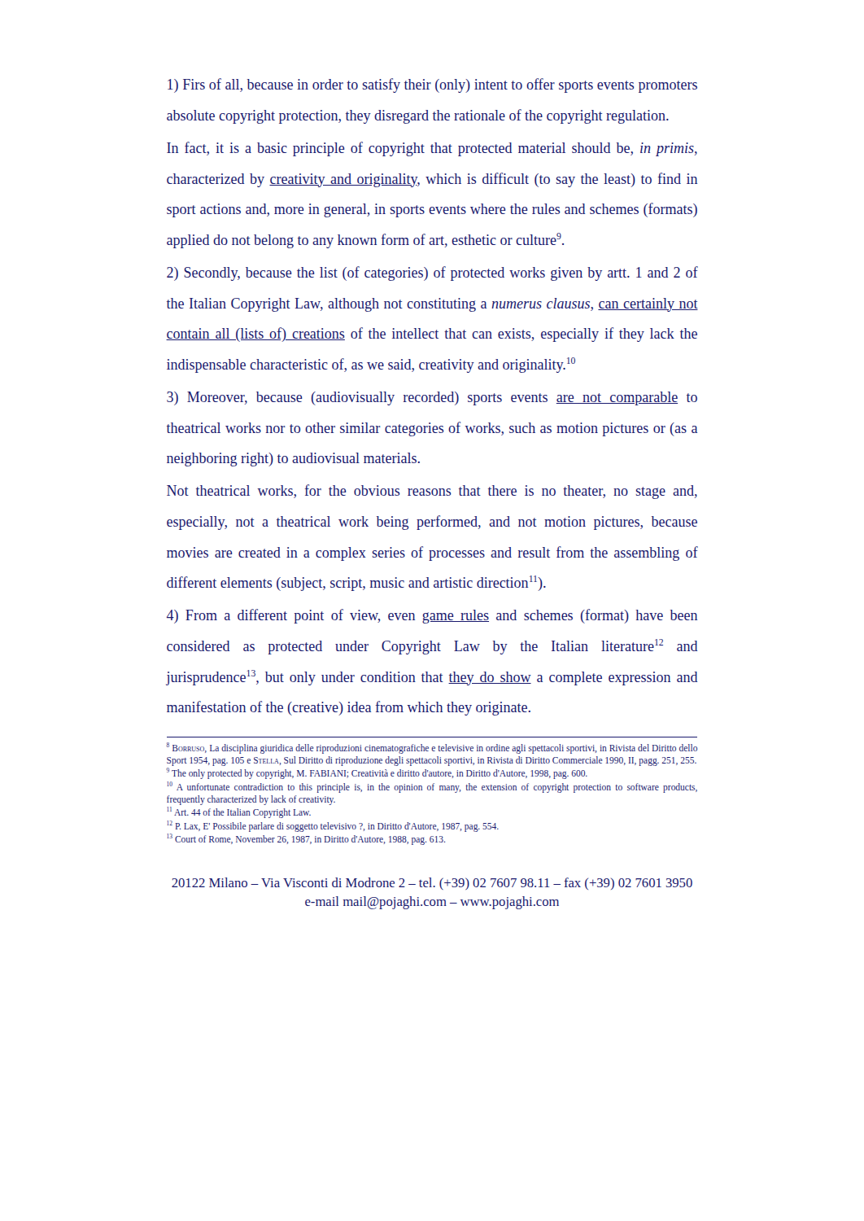1) Firs of all, because in order to satisfy their (only) intent to offer sports events promoters absolute copyright protection, they disregard the rationale of the copyright regulation.
In fact, it is a basic principle of copyright that protected material should be, in primis, characterized by creativity and originality, which is difficult (to say the least) to find in sport actions and, more in general, in sports events where the rules and schemes (formats) applied do not belong to any known form of art, esthetic or culture9.
2) Secondly, because the list (of categories) of protected works given by artt. 1 and 2 of the Italian Copyright Law, although not constituting a numerus clausus, can certainly not contain all (lists of) creations of the intellect that can exists, especially if they lack the indispensable characteristic of, as we said, creativity and originality.10
3) Moreover, because (audiovisually recorded) sports events are not comparable to theatrical works nor to other similar categories of works, such as motion pictures or (as a neighboring right) to audiovisual materials.
Not theatrical works, for the obvious reasons that there is no theater, no stage and, especially, not a theatrical work being performed, and not motion pictures, because movies are created in a complex series of processes and result from the assembling of different elements (subject, script, music and artistic direction11).
4) From a different point of view, even game rules and schemes (format) have been considered as protected under Copyright Law by the Italian literature12 and jurisprudence13, but only under condition that they do show a complete expression and manifestation of the (creative) idea from which they originate.
8 Borruso, La disciplina giuridica delle riproduzioni cinematografiche e televisive in ordine agli spettacoli sportivi, in Rivista del Diritto dello Sport 1954, pag. 105 e Stella, Sul Diritto di riproduzione degli spettacoli sportivi, in Rivista di Diritto Commerciale 1990, II, pagg. 251, 255.
9 The only protected by copyright, M. FABIANI; Creatività e diritto d'autore, in Diritto d'Autore, 1998, pag. 600.
10 A unfortunate contradiction to this principle is, in the opinion of many, the extension of copyright protection to software products, frequently characterized by lack of creativity.
11 Art. 44 of the Italian Copyright Law.
12 P. Lax, E' Possibile parlare di soggetto televisivo ?, in Diritto d'Autore, 1987, pag. 554.
13 Court of Rome, November 26, 1987, in Diritto d'Autore, 1988, pag. 613.
20122 Milano – Via Visconti di Modrone 2 – tel. (+39) 02 7607 98.11 – fax (+39) 02 7601 3950
e-mail mail@pojaghi.com – www.pojaghi.com